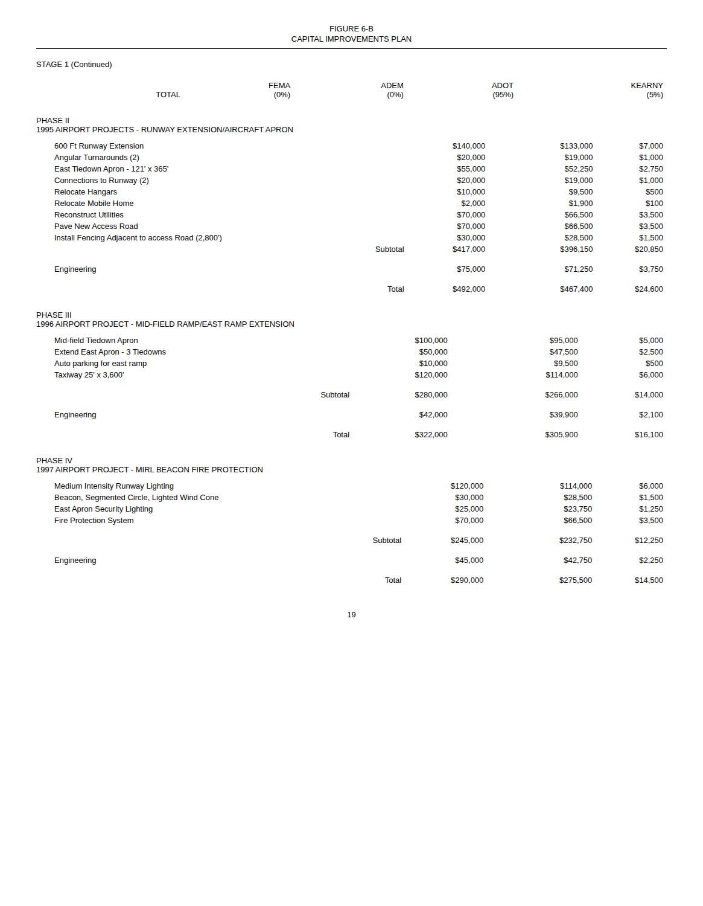FIGURE 6-B
CAPITAL IMPROVEMENTS PLAN
STAGE 1 (Continued)
| | TOTAL | FEMA (0%) | ADEM (0%) | ADOT (95%) | KEARNY (5%) |
| --- | --- | --- | --- | --- | --- |
PHASE II
1995 AIRPORT PROJECTS - RUNWAY EXTENSION/AIRCRAFT APRON
| 600 Ft Runway Extension | $140,000 | | | $133,000 | $7,000 |
| Angular Turnarounds (2) | $20,000 | | | $19,000 | $1,000 |
| East Tiedown Apron - 121' x 365' | $55,000 | | | $52,250 | $2,750 |
| Connections to Runway (2) | $20,000 | | | $19,000 | $1,000 |
| Relocate Hangars | $10,000 | | | $9,500 | $500 |
| Relocate Mobile Home | $2,000 | | | $1,900 | $100 |
| Reconstruct Utilities | $70,000 | | | $66,500 | $3,500 |
| Pave New Access Road | $70,000 | | | $66,500 | $3,500 |
| Install Fencing Adjacent to access Road (2,800') | $30,000 | | | $28,500 | $1,500 |
| Subtotal | $417,000 | | | $396,150 | $20,850 |
| Engineering | $75,000 | | | $71,250 | $3,750 |
| Total | $492,000 | | | $467,400 | $24,600 |
PHASE III
1996 AIRPORT PROJECT - MID-FIELD RAMP/EAST RAMP EXTENSION
| Mid-field Tiedown Apron | $100,000 | | | $95,000 | $5,000 |
| Extend East Apron - 3 Tiedowns | $50,000 | | | $47,500 | $2,500 |
| Auto parking for east ramp | $10,000 | | | $9,500 | $500 |
| Taxiway 25' x 3,600' | $120,000 | | | $114,000 | $6,000 |
| Subtotal | $280,000 | | | $266,000 | $14,000 |
| Engineering | $42,000 | | | $39,900 | $2,100 |
| Total | $322,000 | | | $305,900 | $16,100 |
PHASE IV
1997 AIRPORT PROJECT - MIRL BEACON FIRE PROTECTION
| Medium Intensity Runway Lighting | $120,000 | | | $114,000 | $6,000 |
| Beacon, Segmented Circle, Lighted Wind Cone | $30,000 | | | $28,500 | $1,500 |
| East Apron Security Lighting | $25,000 | | | $23,750 | $1,250 |
| Fire Protection System | $70,000 | | | $66,500 | $3,500 |
| Subtotal | $245,000 | | | $232,750 | $12,250 |
| Engineering | $45,000 | | | $42,750 | $2,250 |
| Total | $290,000 | | | $275,500 | $14,500 |
19